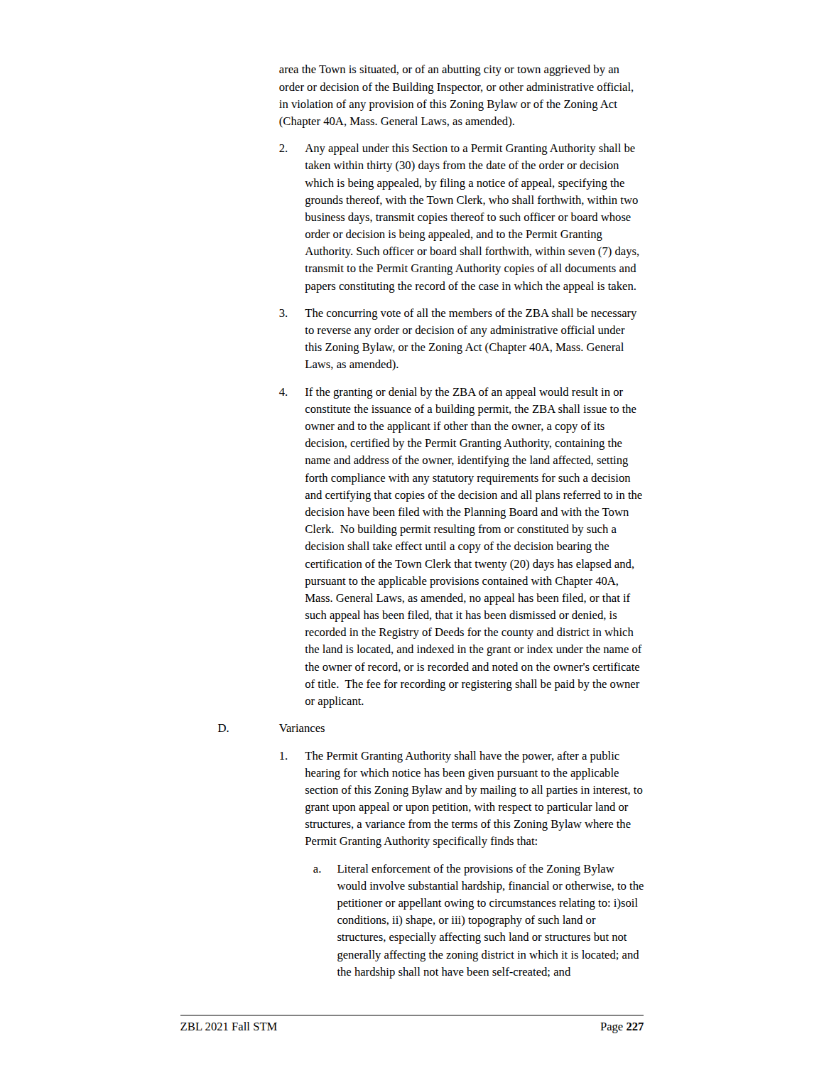area the Town is situated, or of an abutting city or town aggrieved by an order or decision of the Building Inspector, or other administrative official, in violation of any provision of this Zoning Bylaw or of the Zoning Act (Chapter 40A, Mass. General Laws, as amended).
2. Any appeal under this Section to a Permit Granting Authority shall be taken within thirty (30) days from the date of the order or decision which is being appealed, by filing a notice of appeal, specifying the grounds thereof, with the Town Clerk, who shall forthwith, within two business days, transmit copies thereof to such officer or board whose order or decision is being appealed, and to the Permit Granting Authority. Such officer or board shall forthwith, within seven (7) days, transmit to the Permit Granting Authority copies of all documents and papers constituting the record of the case in which the appeal is taken.
3. The concurring vote of all the members of the ZBA shall be necessary to reverse any order or decision of any administrative official under this Zoning Bylaw, or the Zoning Act (Chapter 40A, Mass. General Laws, as amended).
4. If the granting or denial by the ZBA of an appeal would result in or constitute the issuance of a building permit, the ZBA shall issue to the owner and to the applicant if other than the owner, a copy of its decision, certified by the Permit Granting Authority, containing the name and address of the owner, identifying the land affected, setting forth compliance with any statutory requirements for such a decision and certifying that copies of the decision and all plans referred to in the decision have been filed with the Planning Board and with the Town Clerk. No building permit resulting from or constituted by such a decision shall take effect until a copy of the decision bearing the certification of the Town Clerk that twenty (20) days has elapsed and, pursuant to the applicable provisions contained with Chapter 40A, Mass. General Laws, as amended, no appeal has been filed, or that if such appeal has been filed, that it has been dismissed or denied, is recorded in the Registry of Deeds for the county and district in which the land is located, and indexed in the grant or index under the name of the owner of record, or is recorded and noted on the owner's certificate of title. The fee for recording or registering shall be paid by the owner or applicant.
D. Variances
1. The Permit Granting Authority shall have the power, after a public hearing for which notice has been given pursuant to the applicable section of this Zoning Bylaw and by mailing to all parties in interest, to grant upon appeal or upon petition, with respect to particular land or structures, a variance from the terms of this Zoning Bylaw where the Permit Granting Authority specifically finds that:
a. Literal enforcement of the provisions of the Zoning Bylaw would involve substantial hardship, financial or otherwise, to the petitioner or appellant owing to circumstances relating to: i)soil conditions, ii) shape, or iii) topography of such land or structures, especially affecting such land or structures but not generally affecting the zoning district in which it is located; and the hardship shall not have been self-created; and
ZBL 2021 Fall STM Page 227